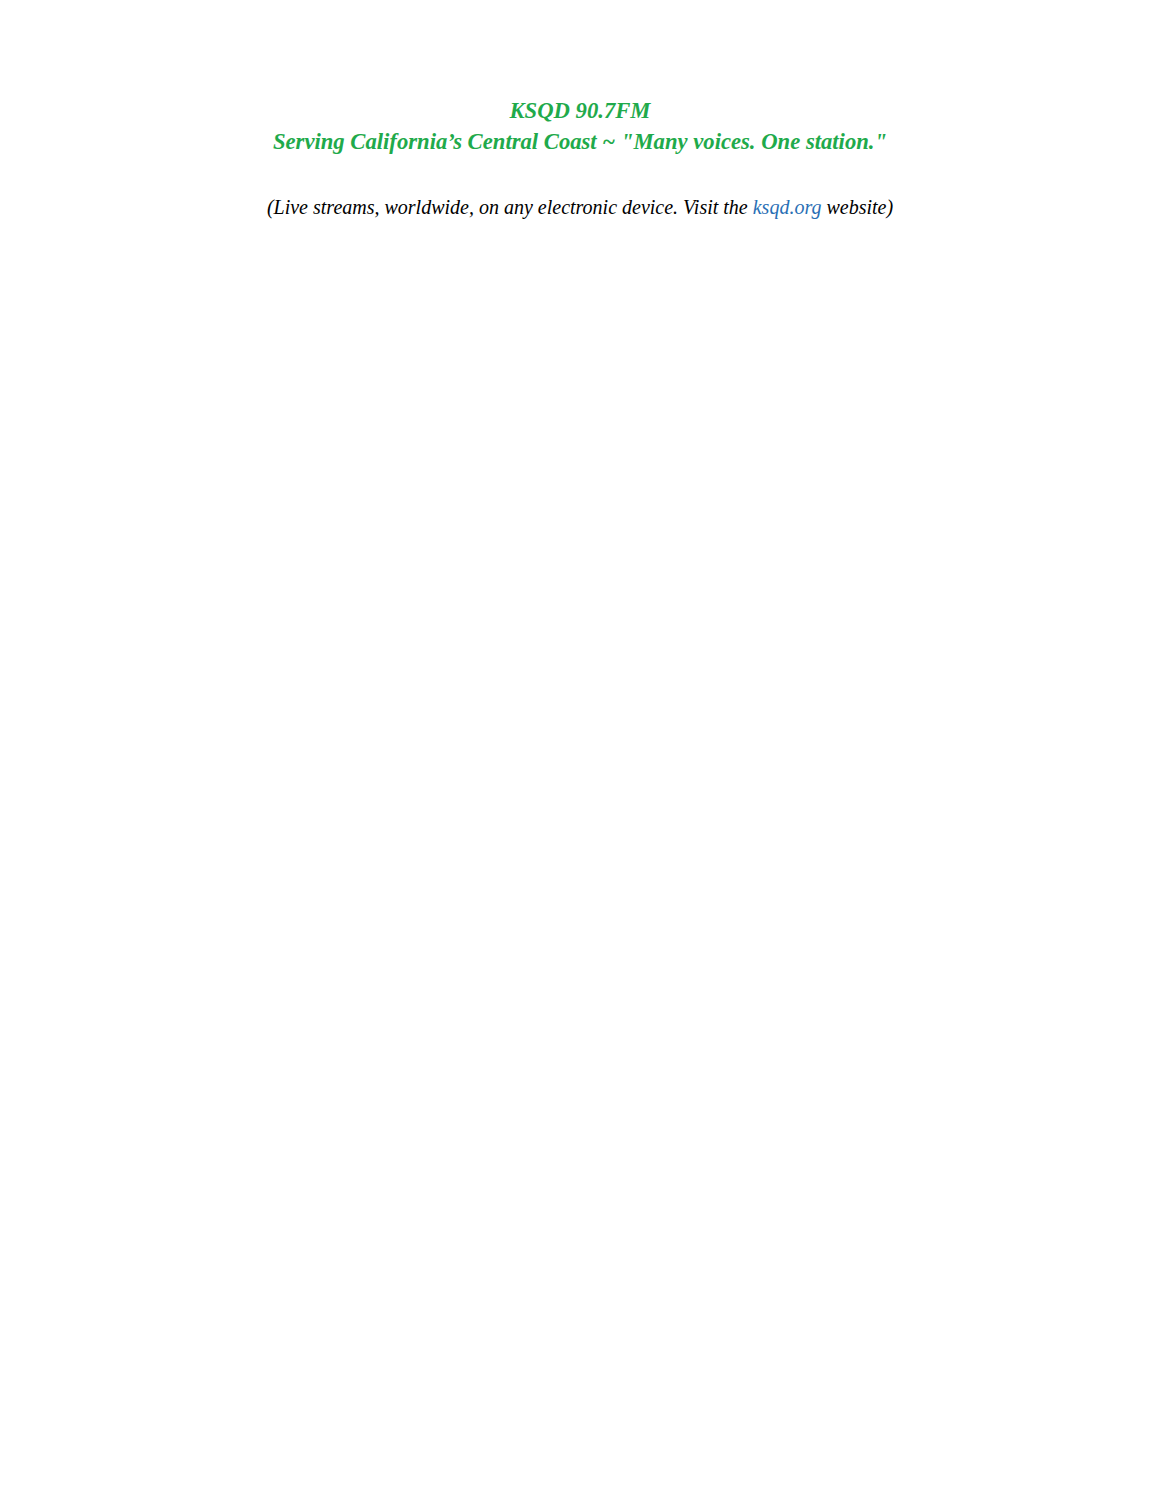KSQD 90.7FM Serving California’s Central Coast ~ "Many voices. One station."
(Live streams, worldwide, on any electronic device. Visit the ksqd.org website)